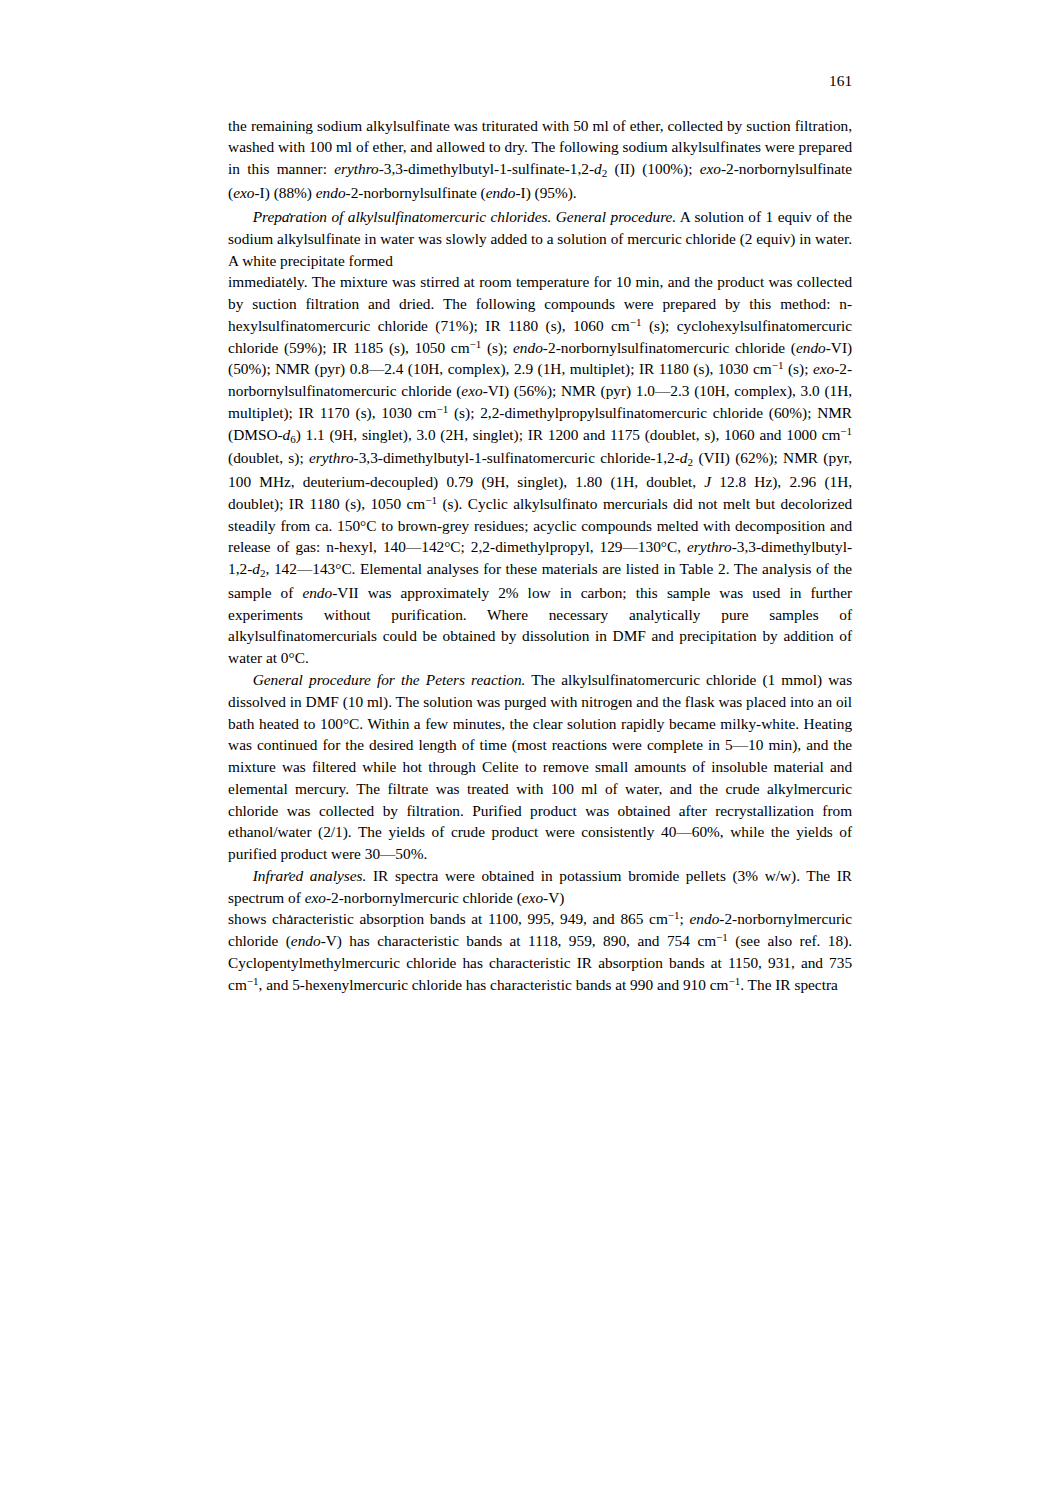161
the remaining sodium alkylsulfinate was triturated with 50 ml of ether, collected by suction filtration, washed with 100 ml of ether, and allowed to dry. The following sodium alkylsulfinates were prepared in this manner: erythro-3,3-dimethylbutyl-1-sulfinate-1,2-d2 (II) (100%); exo-2-norbornylsulfinate (exo-I) (88%) endo-2-norbornylsulfinate (endo-I) (95%).
·
Preparation of alkylsulfinatomercuric chlorides. General procedure. A solution of 1 equiv of the sodium alkylsulfinate in water was slowly added to a solution of mercuric chloride (2 equiv) in water. A white precipitate formed
·
immediately. The mixture was stirred at room temperature for 10 min, and the product was collected by suction filtration and dried. The following compounds were prepared by this method: n-hexylsulfinatomercuric chloride (71%); IR 1180 (s), 1060 cm−1 (s); cyclohexylsulfinatomercuric chloride (59%); IR 1185 (s), 1050 cm−1 (s); endo-2-norbornylsulfinatomercuric chloride (endo-VI) (50%); NMR (pyr) 0.8—2.4 (10H, complex), 2.9 (1H, multiplet); IR 1180 (s), 1030 cm−1 (s); exo-2-norbornylsulfinatomercuric chloride (exo-VI) (56%); NMR (pyr) 1.0—2.3 (10H, complex), 3.0 (1H, multiplet); IR 1170 (s), 1030 cm−1 (s); 2,2-dimethylpropylsulfinatomercuric chloride (60%); NMR (DMSO-d6) 1.1 (9H, singlet), 3.0 (2H, singlet); IR 1200 and 1175 (doublet, s), 1060 and 1000 cm−1 (doublet, s); erythro-3,3-dimethylbutyl-1-sulfinatomercuric chloride-1,2-d2 (VII) (62%); NMR (pyr, 100 MHz, deuterium-decoupled) 0.79 (9H, singlet), 1.80 (1H, doublet, J 12.8 Hz), 2.96 (1H, doublet); IR 1180 (s), 1050 cm−1 (s). Cyclic alkylsulfinato mercurials did not melt but decolorized steadily from ca. 150°C to brown-grey residues; acyclic compounds melted with decomposition and release of gas: n-hexyl, 140—142°C; 2,2-dimethylpropyl, 129—130°C, erythro-3,3-dimethylbutyl-1,2-d2, 142—143°C. Elemental analyses for these materials are listed in Table 2. The analysis of the sample of endo-VII was approximately 2% low in carbon; this sample was used in further experiments without purification. Where necessary analytically pure samples of alkylsulfinatomercurials could be obtained by dissolution in DMF and precipitation by addition of water at 0°C.
General procedure for the Peters reaction. The alkylsulfinatomercuric chloride (1 mmol) was dissolved in DMF (10 ml). The solution was purged with nitrogen and the flask was placed into an oil bath heated to 100°C. Within a few minutes, the clear solution rapidly became milky-white. Heating was continued for the desired length of time (most reactions were complete in 5—10 min), and the mixture was filtered while hot through Celite to remove small amounts of insoluble material and elemental mercury. The filtrate was treated with 100 ml of water, and the crude alkylmercuric chloride was collected by filtration. Purified product was obtained after recrystallization from ethanol/water (2/1). The yields of crude product were consistently 40—60%, while the yields of purified product were 30—50%.
·
Infrared analyses. IR spectra were obtained in potassium bromide pellets (3% w/w). The IR spectrum of exo-2-norbornylmercuric chloride (exo-V)
·
shows characteristic absorption bands at 1100, 995, 949, and 865 cm−1; endo-2-norbornylmercuric chloride (endo-V) has characteristic bands at 1118, 959, 890, and 754 cm−1 (see also ref. 18). Cyclopentylmethylmercuric chloride has characteristic IR absorption bands at 1150, 931, and 735 cm−1, and 5-hexenylmercuric chloride has characteristic bands at 990 and 910 cm−1. The IR spectra